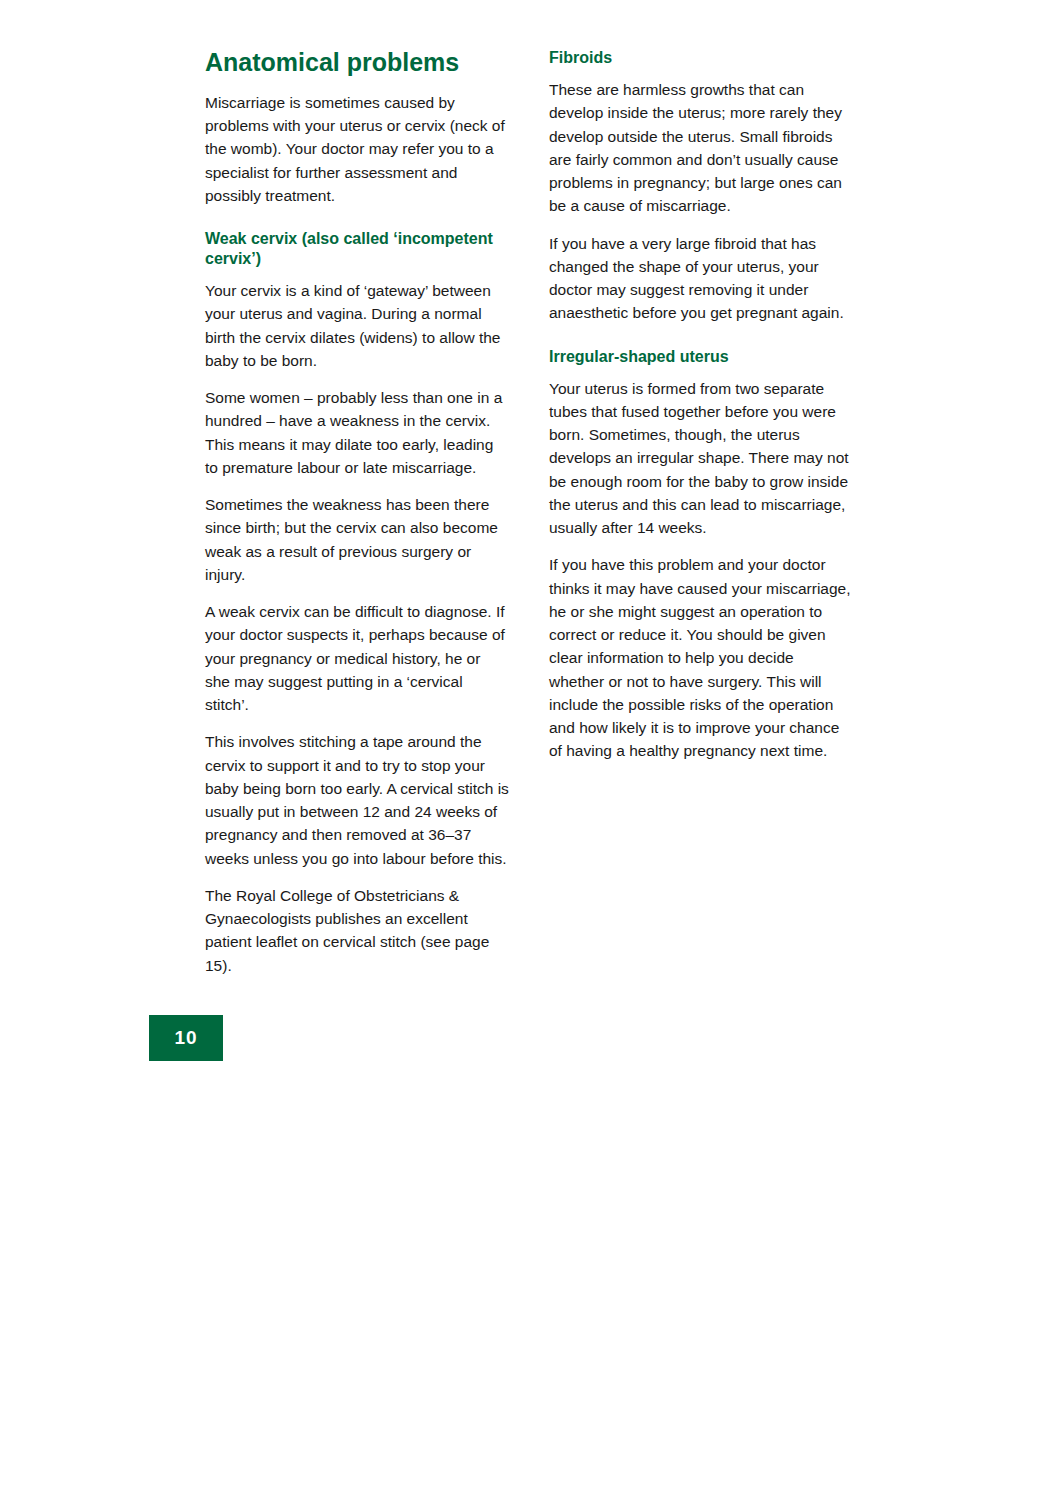Anatomical problems
Miscarriage is sometimes caused by problems with your uterus or cervix (neck of the womb). Your doctor may refer you to a specialist for further assessment and possibly treatment.
Weak cervix (also called ‘incompetent cervix’)
Your cervix is a kind of ‘gateway’ between your uterus and vagina. During a normal birth the cervix dilates (widens) to allow the baby to be born.
Some women – probably less than one in a hundred – have a weakness in the cervix. This means it may dilate too early, leading to premature labour or late miscarriage.
Sometimes the weakness has been there since birth; but the cervix can also become weak as a result of previous surgery or injury.
A weak cervix can be difficult to diagnose. If your doctor suspects it, perhaps because of your pregnancy or medical history, he or she may suggest putting in a ‘cervical stitch’.
This involves stitching a tape around the cervix to support it and to try to stop your baby being born too early. A cervical stitch is usually put in between 12 and 24 weeks of pregnancy and then removed at 36–37 weeks unless you go into labour before this.
The Royal College of Obstetricians & Gynaecologists publishes an excellent patient leaflet on cervical stitch (see page 15).
Fibroids
These are harmless growths that can develop inside the uterus; more rarely they develop outside the uterus. Small fibroids are fairly common and don’t usually cause problems in pregnancy; but large ones can be a cause of miscarriage.
If you have a very large fibroid that has changed the shape of your uterus, your doctor may suggest removing it under anaesthetic before you get pregnant again.
Irregular-shaped uterus
Your uterus is formed from two separate tubes that fused together before you were born. Sometimes, though, the uterus develops an irregular shape. There may not be enough room for the baby to grow inside the uterus and this can lead to miscarriage, usually after 14 weeks.
If you have this problem and your doctor thinks it may have caused your miscarriage, he or she might suggest an operation to correct or reduce it. You should be given clear information to help you decide whether or not to have surgery. This will include the possible risks of the operation and how likely it is to improve your chance of having a healthy pregnancy next time.
10